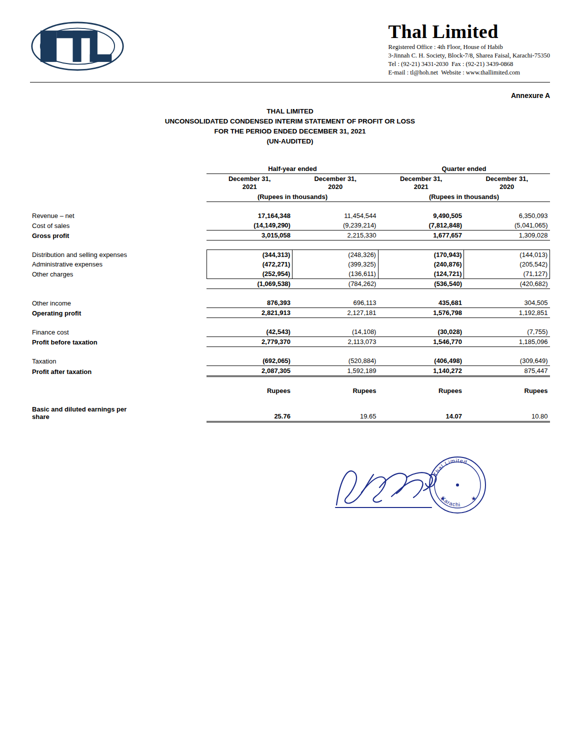Thal Limited
Registered Office : 4th Floor, House of Habib
3-Jinnah C. H. Society, Block-7/8, Sharea Faisal, Karachi-75350
Tel : (92-21) 3431-2030 Fax : (92-21) 3439-0868
E-mail : tl@hoh.net Website : www.thallimited.com
Annexure A
THAL LIMITED
UNCONSOLIDATED CONDENSED INTERIM STATEMENT OF PROFIT OR LOSS
FOR THE PERIOD ENDED DECEMBER 31, 2021
(UN-AUDITED)
| | Half-year ended | Quarter ended |
| | December 31, 2021 | December 31, 2020 | December 31, 2021 | December 31, 2020 |
| | (Rupees in thousands) | (Rupees in thousands) |
| Revenue – net | 17,164,348 | 11,454,544 | 9,490,505 | 6,350,093 |
| Cost of sales | (14,149,290) | (9,239,214) | (7,812,848) | (5,041,065) |
| Gross profit | 3,015,058 | 2,215,330 | 1,677,657 | 1,309,028 |
| Distribution and selling expenses | (344,313) | (248,326) | (170,943) | (144,013) |
| Administrative expenses | (472,271) | (399,325) | (240,876) | (205,542) |
| Other charges | (252,954) | (136,611) | (124,721) | (71,127) |
| | (1,069,538) | (784,262) | (536,540) | (420,682) |
| Other income | 876,393 | 696,113 | 435,681 | 304,505 |
| Operating profit | 2,821,913 | 2,127,181 | 1,576,798 | 1,192,851 |
| Finance cost | (42,543) | (14,108) | (30,028) | (7,755) |
| Profit before taxation | 2,779,370 | 2,113,073 | 1,546,770 | 1,185,096 |
| Taxation | (692,065) | (520,884) | (406,498) | (309,649) |
| Profit after taxation | 2,087,305 | 1,592,189 | 1,140,272 | 875,447 |
| | Rupees | Rupees | Rupees | Rupees |
| Basic and diluted earnings per share | 25.76 | 19.65 | 14.07 | 10.80 |
Thal Limited Karachi ★ ★